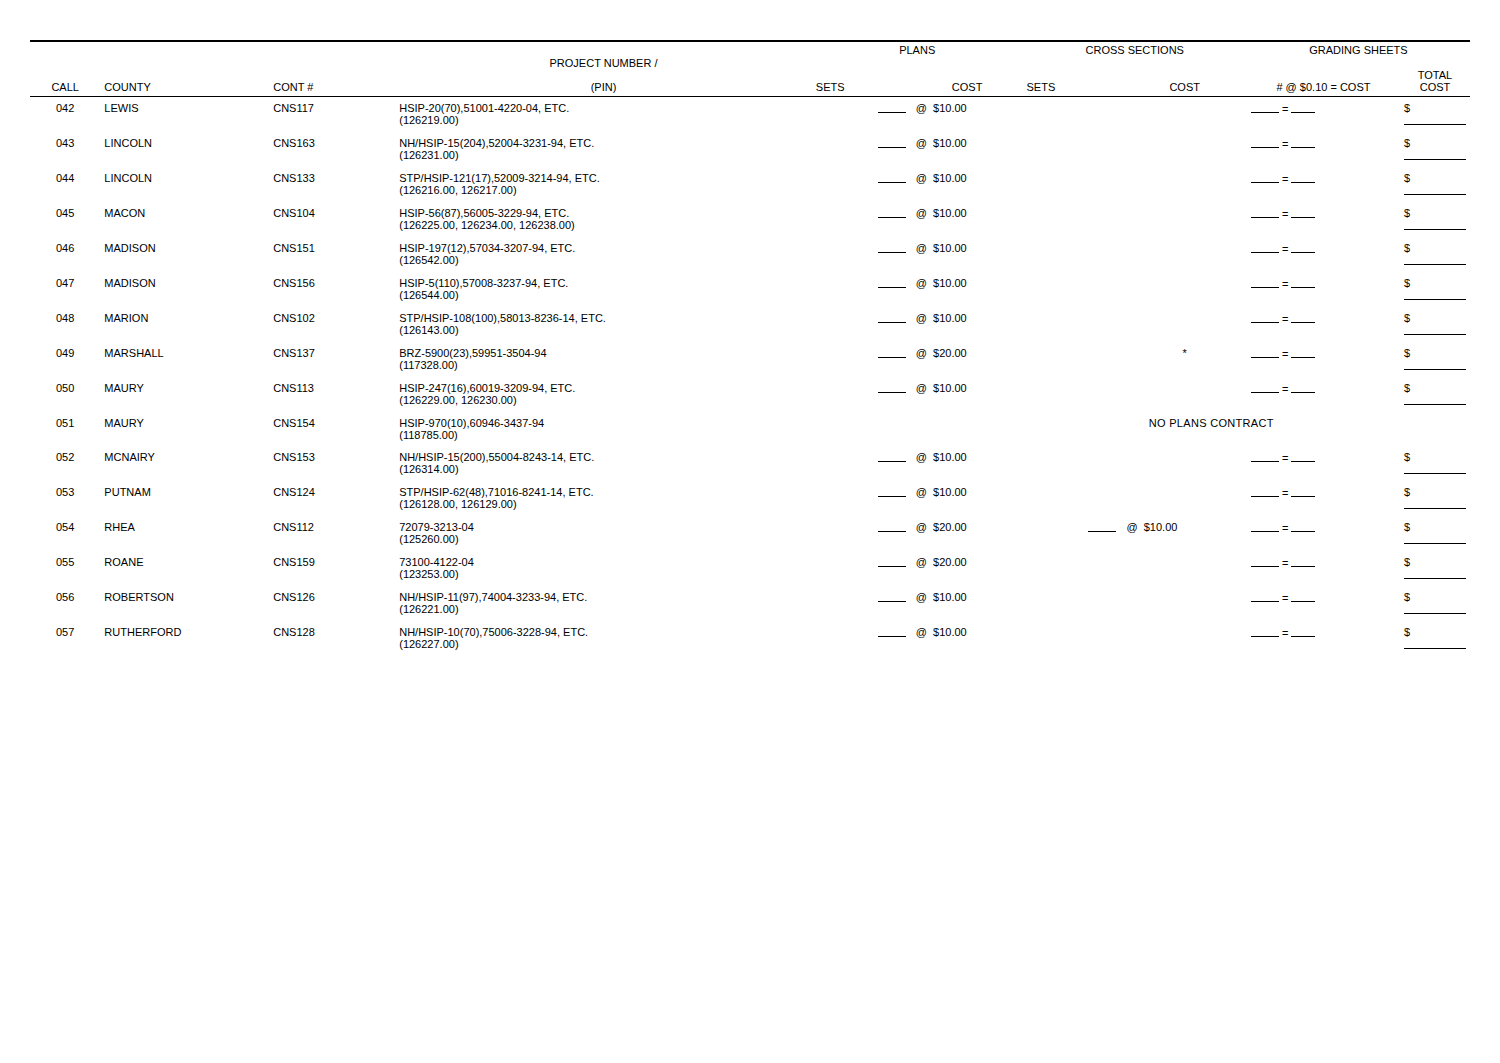| | PLANS | CROSS SECTIONS | GRADING SHEETS |
| --- | --- | --- | --- |
| | | | PROJECT NUMBER / | | | | | | |
| CALL | COUNTY | CONT # | (PIN) | SETS | COST | SETS | COST | # @ $0.10 = COST | TOTAL COST |
| 042 | LEWIS | CNS117 | HSIP-20(70),51001-4220-04, ETC. (126219.00) | | @ $10.00 | | | = | $ |
| 043 | LINCOLN | CNS163 | NH/HSIP-15(204),52004-3231-94, ETC. (126231.00) | | @ $10.00 | | | = | $ |
| 044 | LINCOLN | CNS133 | STP/HSIP-121(17),52009-3214-94, ETC. (126216.00, 126217.00) | | @ $10.00 | | | = | $ |
| 045 | MACON | CNS104 | HSIP-56(87),56005-3229-94, ETC. (126225.00, 126234.00, 126238.00) | | @ $10.00 | | | = | $ |
| 046 | MADISON | CNS151 | HSIP-197(12),57034-3207-94, ETC. (126542.00) | | @ $10.00 | | | = | $ |
| 047 | MADISON | CNS156 | HSIP-5(110),57008-3237-94, ETC. (126544.00) | | @ $10.00 | | | = | $ |
| 048 | MARION | CNS102 | STP/HSIP-108(100),58013-8236-14, ETC. (126143.00) | | @ $10.00 | | | = | $ |
| 049 | MARSHALL | CNS137 | BRZ-5900(23),59951-3504-94 (117328.00) | | @ $20.00 | | * | = | $ |
| 050 | MAURY | CNS113 | HSIP-247(16),60019-3209-94, ETC. (126229.00, 126230.00) | | @ $10.00 | | | = | $ |
| 051 | MAURY | CNS154 | HSIP-970(10),60946-3437-94 (118785.00) | | | NO PLANS CONTRACT | |
| 052 | MCNAIRY | CNS153 | NH/HSIP-15(200),55004-8243-14, ETC. (126314.00) | | @ $10.00 | | | = | $ |
| 053 | PUTNAM | CNS124 | STP/HSIP-62(48),71016-8241-14, ETC. (126128.00, 126129.00) | | @ $10.00 | | | = | $ |
| 054 | RHEA | CNS112 | 72079-3213-04 (125260.00) | | @ $20.00 | | @ $10.00 | = | $ |
| 055 | ROANE | CNS159 | 73100-4122-04 (123253.00) | | @ $20.00 | | | = | $ |
| 056 | ROBERTSON | CNS126 | NH/HSIP-11(97),74004-3233-94, ETC. (126221.00) | | @ $10.00 | | | = | $ |
| 057 | RUTHERFORD | CNS128 | NH/HSIP-10(70),75006-3228-94, ETC. (126227.00) | | @ $10.00 | | | = | $ |